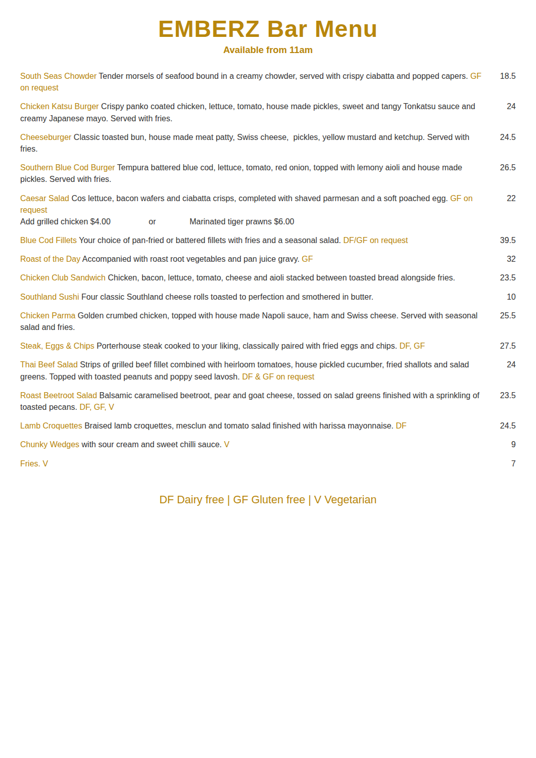EMBERZ Bar Menu
Available from 11am
| South Seas Chowder Tender morsels of seafood bound in a creamy chowder, served with crispy ciabatta and popped capers. GF on request | 18.5 |
| Chicken Katsu Burger Crispy panko coated chicken, lettuce, tomato, house made pickles, sweet and tangy Tonkatsu sauce and creamy Japanese mayo. Served with fries. | 24 |
| Cheeseburger Classic toasted bun, house made meat patty, Swiss cheese, pickles, yellow mustard and ketchup. Served with fries. | 24.5 |
| Southern Blue Cod Burger Tempura battered blue cod, lettuce, tomato, red onion, topped with lemony aioli and house made pickles. Served with fries. | 26.5 |
| Caesar Salad Cos lettuce, bacon wafers and ciabatta crisps, completed with shaved parmesan and a soft poached egg. GF on request Add grilled chicken $4.00 or Marinated tiger prawns $6.00 | 22 |
| Blue Cod Fillets Your choice of pan-fried or battered fillets with fries and a seasonal salad. DF/GF on request | 39.5 |
| Roast of the Day Accompanied with roast root vegetables and pan juice gravy. GF | 32 |
| Chicken Club Sandwich Chicken, bacon, lettuce, tomato, cheese and aioli stacked between toasted bread alongside fries. | 23.5 |
| Southland Sushi Four classic Southland cheese rolls toasted to perfection and smothered in butter. | 10 |
| Chicken Parma Golden crumbed chicken, topped with house made Napoli sauce, ham and Swiss cheese. Served with seasonal salad and fries. | 25.5 |
| Steak, Eggs & Chips Porterhouse steak cooked to your liking, classically paired with fried eggs and chips. DF, GF | 27.5 |
| Thai Beef Salad Strips of grilled beef fillet combined with heirloom tomatoes, house pickled cucumber, fried shallots and salad greens. Topped with toasted peanuts and poppy seed lavosh. DF & GF on request | 24 |
| Roast Beetroot Salad Balsamic caramelised beetroot, pear and goat cheese, tossed on salad greens finished with a sprinkling of toasted pecans. DF, GF, V | 23.5 |
| Lamb Croquettes Braised lamb croquettes, mesclun and tomato salad finished with harissa mayonnaise. DF | 24.5 |
| Chunky Wedges with sour cream and sweet chilli sauce. V | 9 |
| Fries. V | 7 |
DF Dairy free | GF Gluten free | V Vegetarian